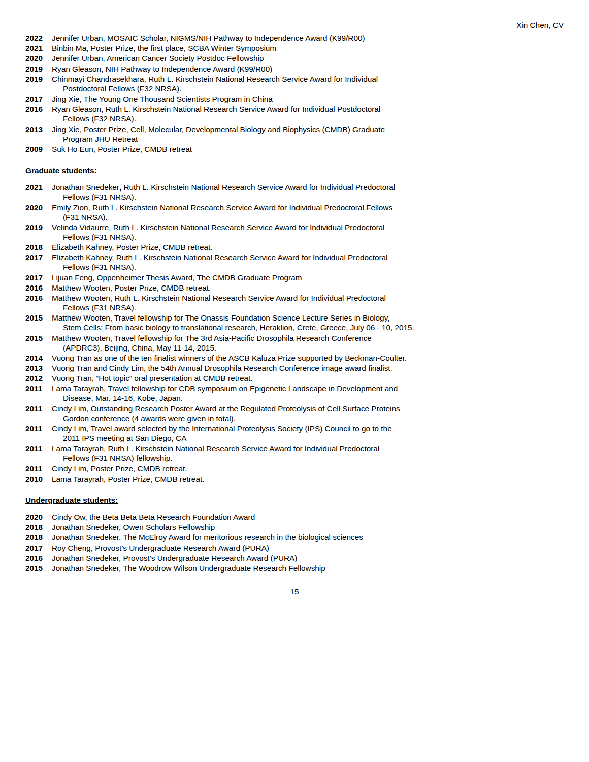Xin Chen, CV
| 2022 | Jennifer Urban, MOSAIC Scholar, NIGMS/NIH Pathway to Independence Award (K99/R00) |
| 2021 | Binbin Ma, Poster Prize, the first place, SCBA Winter Symposium |
| 2020 | Jennifer Urban, American Cancer Society Postdoc Fellowship |
| 2019 | Ryan Gleason, NIH Pathway to Independence Award (K99/R00) |
| 2019 | Chinmayi Chandrasekhara, Ruth L. Kirschstein National Research Service Award for Individual Postdoctoral Fellows (F32 NRSA). |
| 2017 | Jing Xie, The Young One Thousand Scientists Program in China |
| 2016 | Ryan Gleason, Ruth L. Kirschstein National Research Service Award for Individual Postdoctoral Fellows (F32 NRSA). |
| 2013 | Jing Xie, Poster Prize, Cell, Molecular, Developmental Biology and Biophysics (CMDB) Graduate Program JHU Retreat |
| 2009 | Suk Ho Eun, Poster Prize, CMDB retreat |
Graduate students:
| 2021 | Jonathan Snedeker , Ruth L. Kirschstein National Research Service Award for Individual Predoctoral Fellows (F31 NRSA). |
| 2020 | Emily Zion, Ruth L. Kirschstein National Research Service Award for Individual Predoctoral Fellows (F31 NRSA). |
| 2019 | Velinda Vidaurre, Ruth L. Kirschstein National Research Service Award for Individual Predoctoral Fellows (F31 NRSA). |
| 2018 | Elizabeth Kahney, Poster Prize, CMDB retreat. |
| 2017 | Elizabeth Kahney, Ruth L. Kirschstein National Research Service Award for Individual Predoctoral Fellows (F31 NRSA). |
| 2017 | Lijuan Feng, Oppenheimer Thesis Award, The CMDB Graduate Program |
| 2016 | Matthew Wooten, Poster Prize, CMDB retreat. |
| 2016 | Matthew Wooten, Ruth L. Kirschstein National Research Service Award for Individual Predoctoral Fellows (F31 NRSA). |
| 2015 | Matthew Wooten, Travel fellowship for The Onassis Foundation Science Lecture Series in Biology, Stem Cells: From basic biology to translational research, Heraklion, Crete, Greece, July 06 - 10, 2015. |
| 2015 | Matthew Wooten, Travel fellowship for The 3rd Asia-Pacific Drosophila Research Conference (APDRC3), Beijing, China, May 11-14, 2015. |
| 2014 | Vuong Tran as one of the ten finalist winners of the ASCB Kaluza Prize supported by Beckman-Coulter. |
| 2013 | Vuong Tran and Cindy Lim, the 54th Annual Drosophila Research Conference image award finalist. |
| 2012 | Vuong Tran, “Hot topic” oral presentation at CMDB retreat. |
| 2011 | Lama Tarayrah, Travel fellowship for CDB symposium on Epigenetic Landscape in Development and Disease, Mar. 14-16, Kobe, Japan. |
| 2011 | Cindy Lim, Outstanding Research Poster Award at the Regulated Proteolysis of Cell Surface Proteins Gordon conference (4 awards were given in total). |
| 2011 | Cindy Lim, Travel award selected by the International Proteolysis Society (IPS) Council to go to the 2011 IPS meeting at San Diego, CA |
| 2011 | Lama Tarayrah, Ruth L. Kirschstein National Research Service Award for Individual Predoctoral Fellows (F31 NRSA) fellowship. |
| 2011 | Cindy Lim, Poster Prize, CMDB retreat. |
| 2010 | Lama Tarayrah, Poster Prize, CMDB retreat. |
Undergraduate students:
| 2020 | Cindy Ow, the Beta Beta Beta Research Foundation Award |
| 2018 | Jonathan Snedeker, Owen Scholars Fellowship |
| 2018 | Jonathan Snedeker, The McElroy Award for meritorious research in the biological sciences |
| 2017 | Roy Cheng, Provost’s Undergraduate Research Award (PURA) |
| 2016 | Jonathan Snedeker, Provost’s Undergraduate Research Award (PURA) |
| 2015 | Jonathan Snedeker, The Woodrow Wilson Undergraduate Research Fellowship |
15